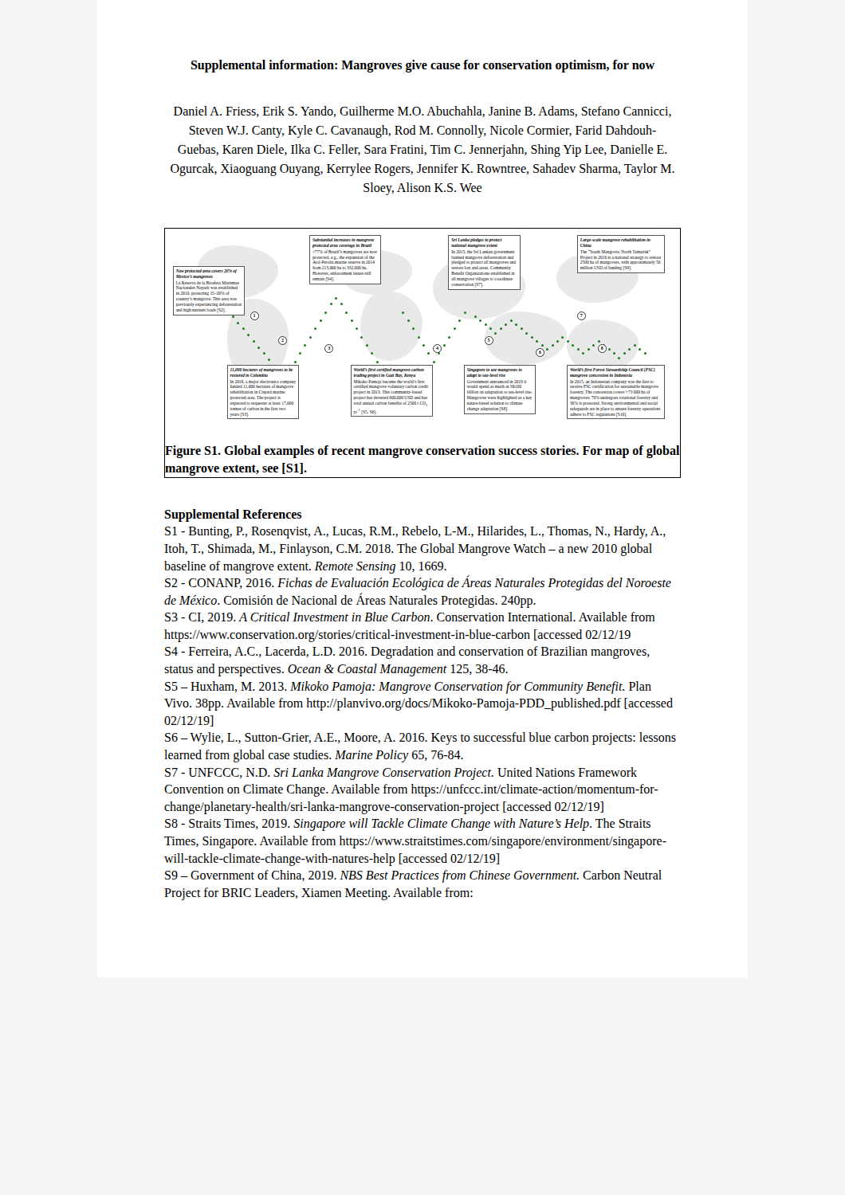Supplemental information: Mangroves give cause for conservation optimism, for now
Daniel A. Friess, Erik S. Yando, Guilherme M.O. Abuchahla, Janine B. Adams, Stefano Cannicci, Steven W.J. Canty, Kyle C. Cavanaugh, Rod M. Connolly, Nicole Cormier, Farid Dahdouh-Guebas, Karen Diele, Ilka C. Feller, Sara Fratini, Tim C. Jennerjahn, Shing Yip Lee, Danielle E. Ogurcak, Xiaoguang Ouyang, Kerrylee Rogers, Jennifer K. Rowntree, Sahadev Sharma, Taylor M. Sloey, Alison K.S. Wee
New protected area covers 20% of Mexico’s mangroves La Reserva de la Biosfera Marismas Nacionales Nayarit was established in 2010, protecting 15–20% of country’s mangrove. This area was previously experiencing deforestation and high nutrient loads [S2].
Substantial increases in mangrove protected area coverage in Brazil ~77% of Brazil’s mangroves are now protected, e.g., the expansion of the Atol-Perobá marine reserve in 2014 from 213,000 ha to 332,000 ha. However, enforcement issues still remain [S4].
Sri Lanka pledges to protect national mangrove extent In 2015, the Sri Lankan government banned mangrove deforestation and pledged to protect all mangroves and restore lost and areas. Community Benefit Organizations established in all mangrove villages to coordinate conservation [S7].
Large-scale mangrove rehabilitation in China The “South Mangrove, North Tamarisk” Project in 2016 is a national strategy to restore 2500 ha of mangroves, with approximately 50 million USD of funding [S9].
11,000 hectares of mangroves to be restored in Colombia In 2019, a major electronics company funded 11,000 hectares of mangrove rehabilitation in Cispatá marine protected area. The project is expected to sequester at least 17,000 tonnes of carbon in the first two years [S3].
World’s first certified mangrove carbon trading project in Gazi Bay, Kenya Mikoko Pamoja became the world’s first certified mangrove voluntary carbon credit project in 2013. This community-based project has invested 600,000 USD and has total annual carbon benefits of 2500 t CO2 yr-1 [S5, S6].
Singapore to use mangroves to adapt to sea-level rise Government announced in 2019 it would spend as much as S$100 billion on adaptation to sea-level rise. Mangroves were highlighted as a key nature-based solution to climate change adaptation [S8].
World’s first Forest Stewardship Council (FSC) mangrove concession in Indonesia In 2015, an Indonesian company was the first to receive FSC certification for sustainable mangrove forestry. The concession covers >73 000 ha of mangroves: 70% undergoes rotational forestry and 30% is protected. Strong environmental and social safeguards are in place to ensure forestry operations adhere to FSC regulations [S10].
1
2
3
4
5
6
7
8
Figure S1. Global examples of recent mangrove conservation success stories. For map of global mangrove extent, see [S1].
Supplemental References
S1 - Bunting, P., Rosenqvist, A., Lucas, R.M., Rebelo, L-M., Hilarides, L., Thomas, N., Hardy, A., Itoh, T., Shimada, M., Finlayson, C.M. 2018. The Global Mangrove Watch – a new 2010 global baseline of mangrove extent. Remote Sensing 10, 1669.
S2 - CONANP, 2016. Fichas de Evaluación Ecológica de Áreas Naturales Protegidas del Noroeste de México. Comisión de Nacional de Áreas Naturales Protegidas. 240pp.
S3 - CI, 2019. A Critical Investment in Blue Carbon. Conservation International. Available from https://www.conservation.org/stories/critical-investment-in-blue-carbon [accessed 02/12/19
S4 - Ferreira, A.C., Lacerda, L.D. 2016. Degradation and conservation of Brazilian mangroves, status and perspectives. Ocean & Coastal Management 125, 38-46.
S5 – Huxham, M. 2013. Mikoko Pamoja: Mangrove Conservation for Community Benefit. Plan Vivo. 38pp. Available from http://planvivo.org/docs/Mikoko-Pamoja-PDD_published.pdf [accessed 02/12/19]
S6 – Wylie, L., Sutton-Grier, A.E., Moore, A. 2016. Keys to successful blue carbon projects: lessons learned from global case studies. Marine Policy 65, 76-84.
S7 - UNFCCC, N.D. Sri Lanka Mangrove Conservation Project. United Nations Framework Convention on Climate Change. Available from https://unfccc.int/climate-action/momentum-for-change/planetary-health/sri-lanka-mangrove-conservation-project [accessed 02/12/19]
S8 - Straits Times, 2019. Singapore will Tackle Climate Change with Nature’s Help. The Straits Times, Singapore. Available from https://www.straitstimes.com/singapore/environment/singapore-will-tackle-climate-change-with-natures-help [accessed 02/12/19]
S9 – Government of China, 2019. NBS Best Practices from Chinese Government. Carbon Neutral Project for BRIC Leaders, Xiamen Meeting. Available from: